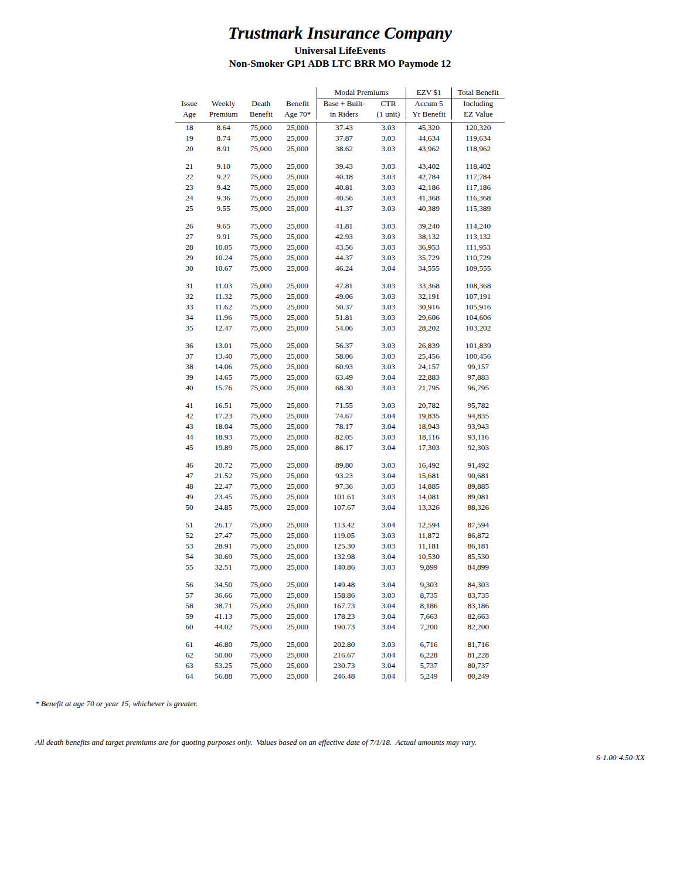Trustmark Insurance Company
Universal LifeEvents
Non-Smoker GP1 ADB LTC BRR MO Paymode 12
| | | | | Modal Premiums | EZV $1 | Total Benefit |
| Issue | Weekly | Death | Benefit | Base + Built- | CTR | Accum 5 | Including |
| Age | Premium | Benefit | Age 70* | in Riders | (1 unit) | Yr Benefit | EZ Value |
| 18 | 8.64 | 75,000 | 25,000 | 37.43 | 3.03 | 45,320 | 120,320 |
| 19 | 8.74 | 75,000 | 25,000 | 37.87 | 3.03 | 44,634 | 119,634 |
| 20 | 8.91 | 75,000 | 25,000 | 38.62 | 3.03 | 43,962 | 118,962 |
| 21 | 9.10 | 75,000 | 25,000 | 39.43 | 3.03 | 43,402 | 118,402 |
| 22 | 9.27 | 75,000 | 25,000 | 40.18 | 3.03 | 42,784 | 117,784 |
| 23 | 9.42 | 75,000 | 25,000 | 40.81 | 3.03 | 42,186 | 117,186 |
| 24 | 9.36 | 75,000 | 25,000 | 40.56 | 3.03 | 41,368 | 116,368 |
| 25 | 9.55 | 75,000 | 25,000 | 41.37 | 3.03 | 40,389 | 115,389 |
| 26 | 9.65 | 75,000 | 25,000 | 41.81 | 3.03 | 39,240 | 114,240 |
| 27 | 9.91 | 75,000 | 25,000 | 42.93 | 3.03 | 38,132 | 113,132 |
| 28 | 10.05 | 75,000 | 25,000 | 43.56 | 3.03 | 36,953 | 111,953 |
| 29 | 10.24 | 75,000 | 25,000 | 44.37 | 3.03 | 35,729 | 110,729 |
| 30 | 10.67 | 75,000 | 25,000 | 46.24 | 3.04 | 34,555 | 109,555 |
| 31 | 11.03 | 75,000 | 25,000 | 47.81 | 3.03 | 33,368 | 108,368 |
| 32 | 11.32 | 75,000 | 25,000 | 49.06 | 3.03 | 32,191 | 107,191 |
| 33 | 11.62 | 75,000 | 25,000 | 50.37 | 3.03 | 30,916 | 105,916 |
| 34 | 11.96 | 75,000 | 25,000 | 51.81 | 3.03 | 29,606 | 104,606 |
| 35 | 12.47 | 75,000 | 25,000 | 54.06 | 3.03 | 28,202 | 103,202 |
| 36 | 13.01 | 75,000 | 25,000 | 56.37 | 3.03 | 26,839 | 101,839 |
| 37 | 13.40 | 75,000 | 25,000 | 58.06 | 3.03 | 25,456 | 100,456 |
| 38 | 14.06 | 75,000 | 25,000 | 60.93 | 3.03 | 24,157 | 99,157 |
| 39 | 14.65 | 75,000 | 25,000 | 63.49 | 3.04 | 22,883 | 97,883 |
| 40 | 15.76 | 75,000 | 25,000 | 68.30 | 3.03 | 21,795 | 96,795 |
| 41 | 16.51 | 75,000 | 25,000 | 71.55 | 3.03 | 20,782 | 95,782 |
| 42 | 17.23 | 75,000 | 25,000 | 74.67 | 3.04 | 19,835 | 94,835 |
| 43 | 18.04 | 75,000 | 25,000 | 78.17 | 3.04 | 18,943 | 93,943 |
| 44 | 18.93 | 75,000 | 25,000 | 82.05 | 3.03 | 18,116 | 93,116 |
| 45 | 19.89 | 75,000 | 25,000 | 86.17 | 3.04 | 17,303 | 92,303 |
| 46 | 20.72 | 75,000 | 25,000 | 89.80 | 3.03 | 16,492 | 91,492 |
| 47 | 21.52 | 75,000 | 25,000 | 93.23 | 3.04 | 15,681 | 90,681 |
| 48 | 22.47 | 75,000 | 25,000 | 97.36 | 3.03 | 14,885 | 89,885 |
| 49 | 23.45 | 75,000 | 25,000 | 101.61 | 3.03 | 14,081 | 89,081 |
| 50 | 24.85 | 75,000 | 25,000 | 107.67 | 3.04 | 13,326 | 88,326 |
| 51 | 26.17 | 75,000 | 25,000 | 113.42 | 3.04 | 12,594 | 87,594 |
| 52 | 27.47 | 75,000 | 25,000 | 119.05 | 3.03 | 11,872 | 86,872 |
| 53 | 28.91 | 75,000 | 25,000 | 125.30 | 3.03 | 11,181 | 86,181 |
| 54 | 30.69 | 75,000 | 25,000 | 132.98 | 3.04 | 10,530 | 85,530 |
| 55 | 32.51 | 75,000 | 25,000 | 140.86 | 3.03 | 9,899 | 84,899 |
| 56 | 34.50 | 75,000 | 25,000 | 149.48 | 3.04 | 9,303 | 84,303 |
| 57 | 36.66 | 75,000 | 25,000 | 158.86 | 3.03 | 8,735 | 83,735 |
| 58 | 38.71 | 75,000 | 25,000 | 167.73 | 3.04 | 8,186 | 83,186 |
| 59 | 41.13 | 75,000 | 25,000 | 178.23 | 3.04 | 7,663 | 82,663 |
| 60 | 44.02 | 75,000 | 25,000 | 190.73 | 3.04 | 7,200 | 82,200 |
| 61 | 46.80 | 75,000 | 25,000 | 202.80 | 3.03 | 6,716 | 81,716 |
| 62 | 50.00 | 75,000 | 25,000 | 216.67 | 3.04 | 6,228 | 81,228 |
| 63 | 53.25 | 75,000 | 25,000 | 230.73 | 3.04 | 5,737 | 80,737 |
| 64 | 56.88 | 75,000 | 25,000 | 246.48 | 3.04 | 5,249 | 80,249 |
* Benefit at age 70 or year 15, whichever is greater.
All death benefits and target premiums are for quoting purposes only. Values based on an effective date of 7/1/18. Actual amounts may vary.
6-1.00-4.50-XX